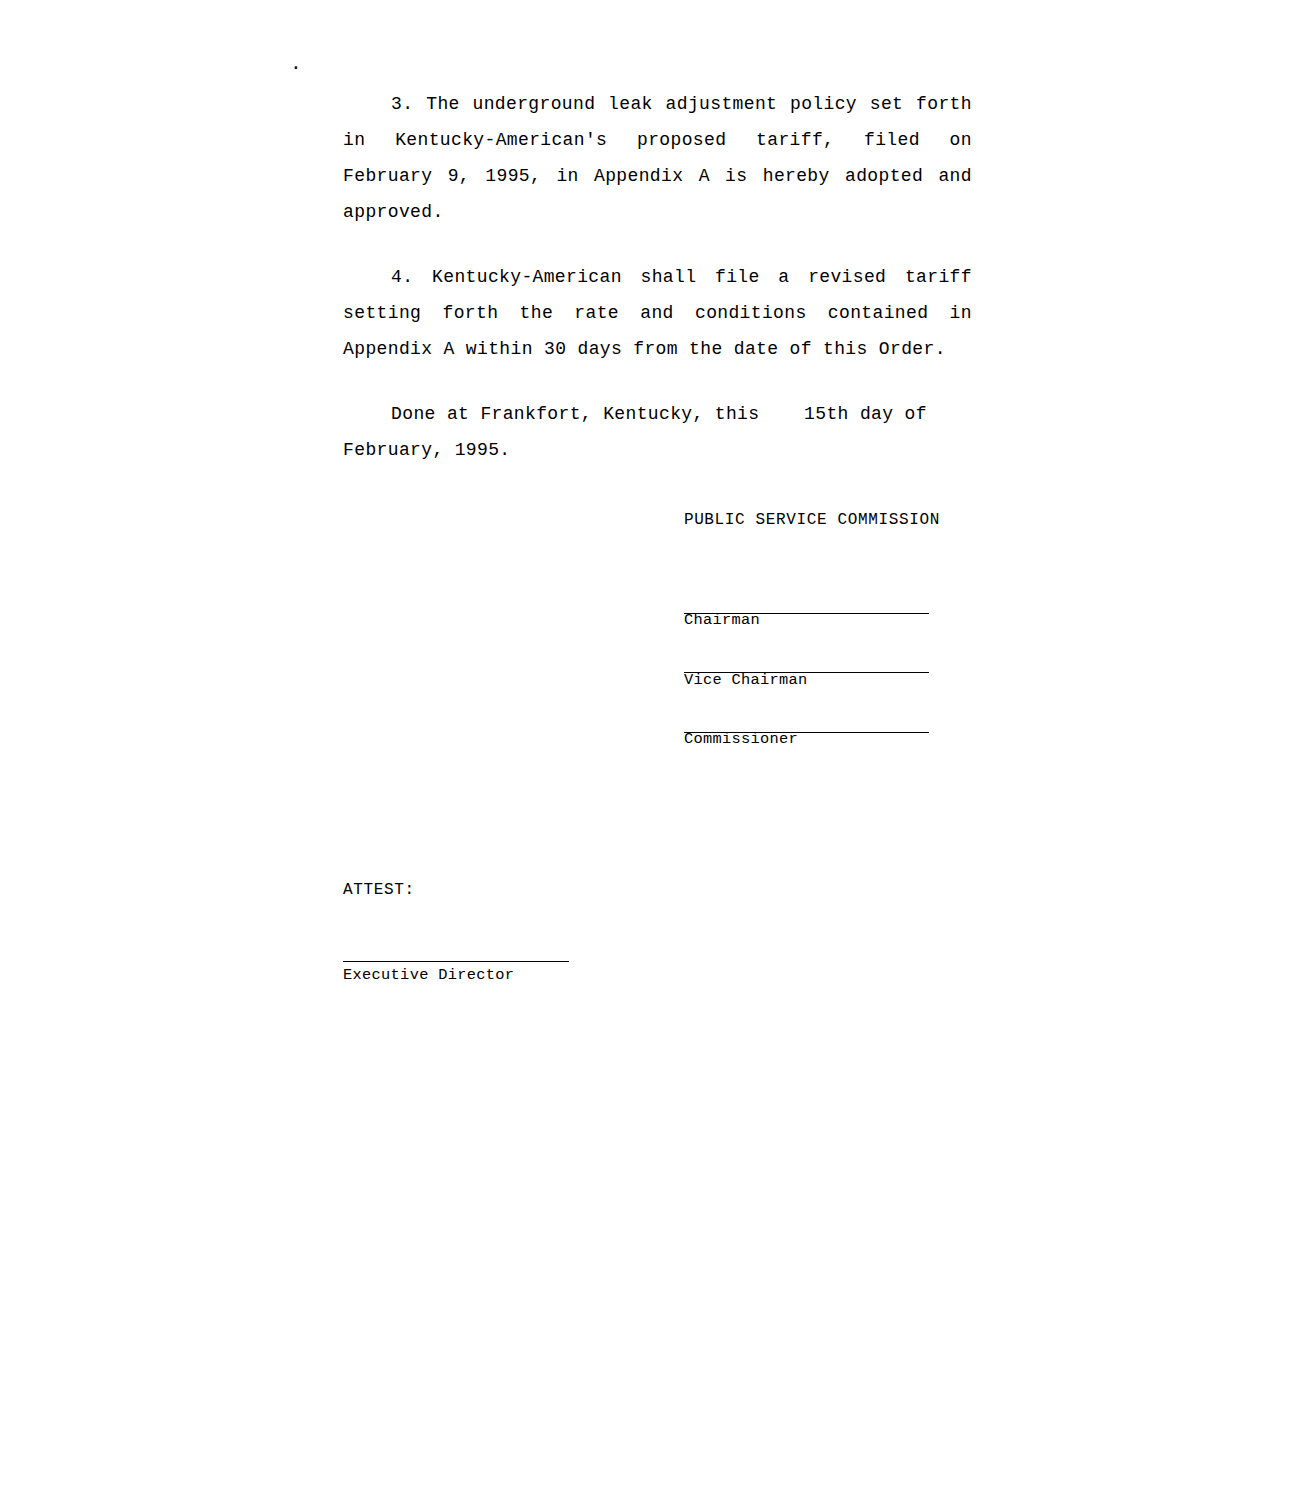.
3. The underground leak adjustment policy set forth in Kentucky-American's proposed tariff, filed on February 9, 1995, in Appendix A is hereby adopted and approved.
4. Kentucky-American shall file a revised tariff setting forth the rate and conditions contained in Appendix A within 30 days from the date of this Order.
Done at Frankfort, Kentucky, this 15th day of February, 1995.
PUBLIC SERVICE COMMISSION
 
Chairman
 
Vice Chairman
 
Commissioner
ATTEST:
 
Executive Director